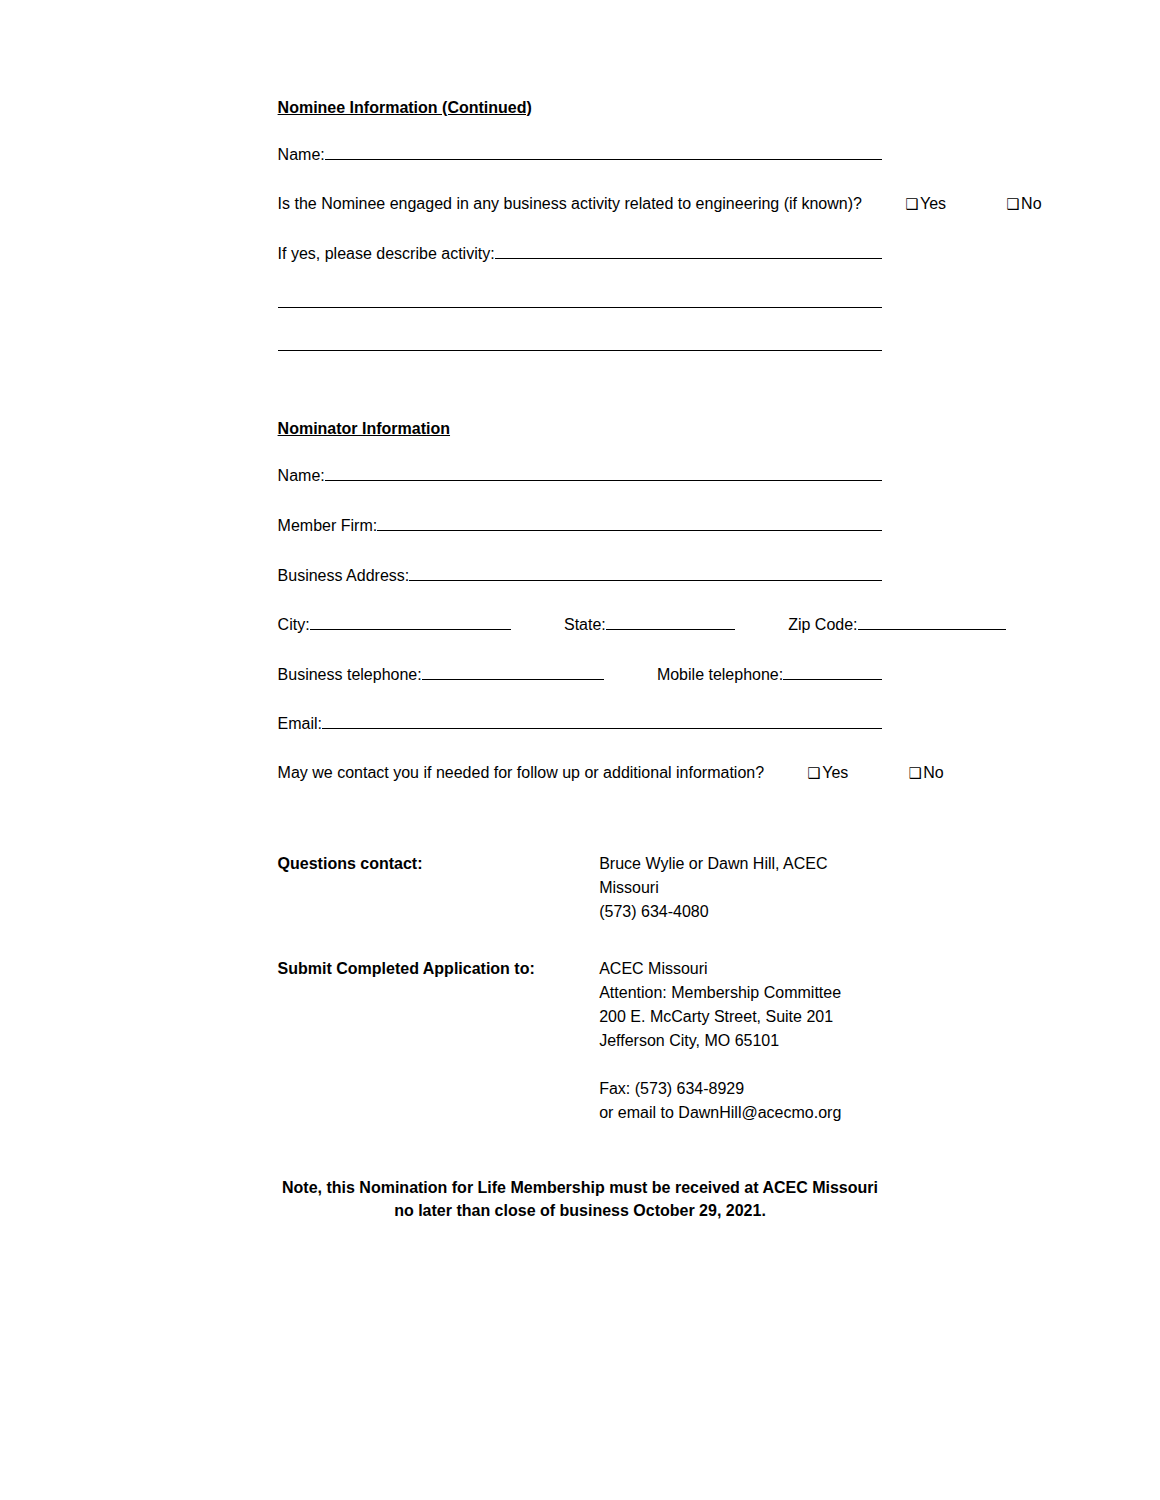Nominee Information (Continued)
Name:
Is the Nominee engaged in any business activity related to engineering (if known)? ❑Yes ❑No
If yes, please describe activity:
Nominator Information
Name:
Member Firm:
Business Address:
City: State: Zip Code:
Business telephone: Mobile telephone:
Email:
May we contact you if needed for follow up or additional information? ❑Yes ❑No
Questions contact:
Bruce Wylie or Dawn Hill, ACEC Missouri
(573) 634-4080
Submit Completed Application to:
ACEC Missouri
Attention: Membership Committee
200 E. McCarty Street, Suite 201
Jefferson City, MO 65101
Fax: (573) 634-8929
or email to DawnHill@acecmo.org
Note, this Nomination for Life Membership must be received at ACEC Missouri no later than close of business October 29, 2021.